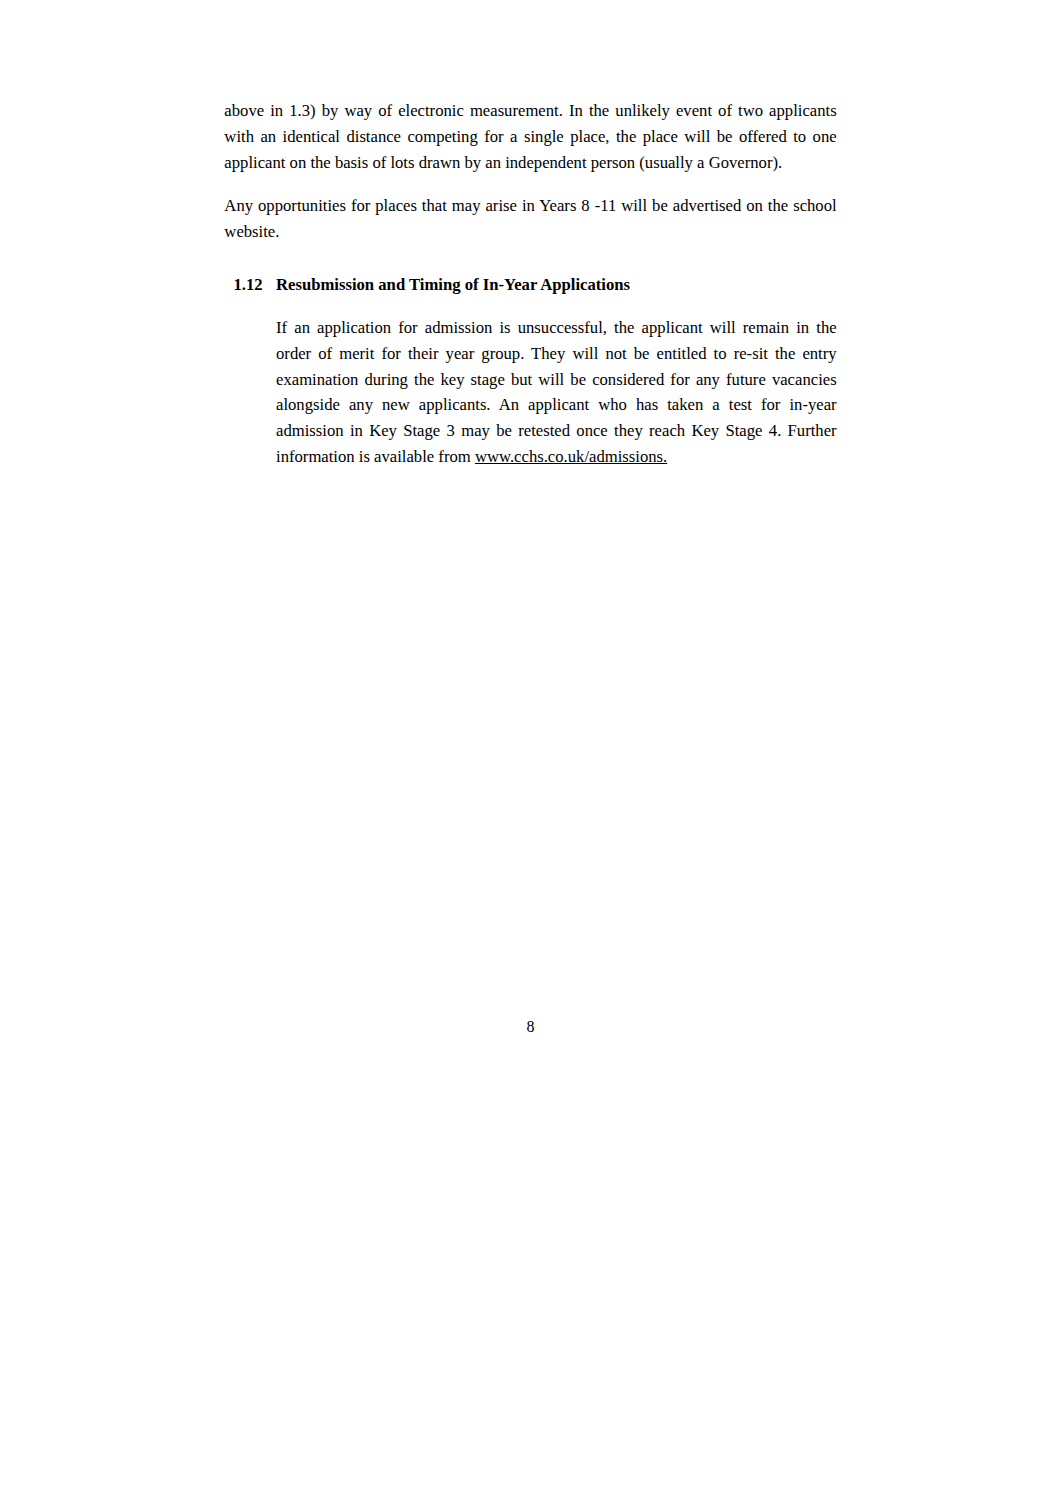above in 1.3) by way of electronic measurement. In the unlikely event of two applicants with an identical distance competing for a single place, the place will be offered to one applicant on the basis of lots drawn by an independent person (usually a Governor).
Any opportunities for places that may arise in Years 8 -11 will be advertised on the school website.
1.12
Resubmission and Timing of In-Year Applications
If an application for admission is unsuccessful, the applicant will remain in the order of merit for their year group. They will not be entitled to re-sit the entry examination during the key stage but will be considered for any future vacancies alongside any new applicants. An applicant who has taken a test for in-year admission in Key Stage 3 may be retested once they reach Key Stage 4. Further information is available from www.cchs.co.uk/admissions.
8